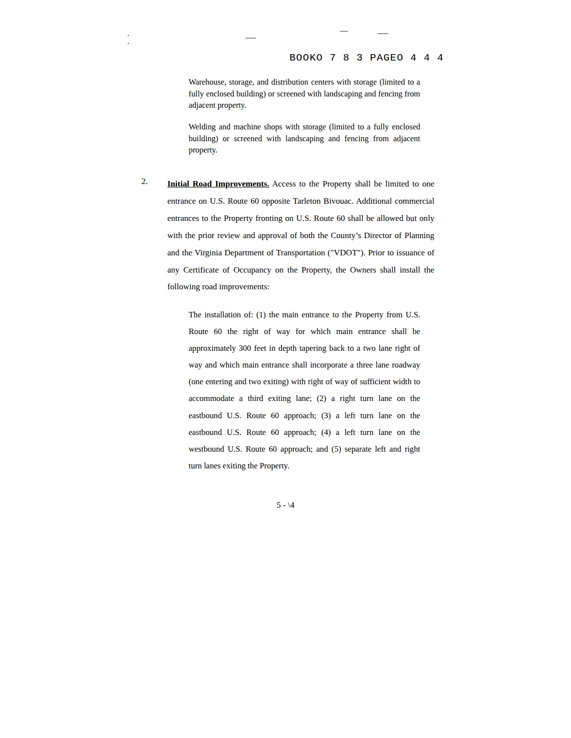. . — — —
BOOKO 7 8 3 PAGEO 4 4 4
Warehouse, storage, and distribution centers with storage (limited to a fully enclosed building) or screened with landscaping and fencing from adjacent property.
Welding and machine shops with storage (limited to a fully enclosed building) or screened with landscaping and fencing from adjacent property.
2.
Initial Road Improvements. Access to the Property shall be limited to one entrance on U.S. Route 60 opposite Tarleton Bivouac. Additional commercial entrances to the Property fronting on U.S. Route 60 shall be allowed but only with the prior review and approval of both the County’s Director of Planning and the Virginia Department of Transportation ("VDOT"). Prior to issuance of any Certificate of Occupancy on the Property, the Owners shall install the following road improvements:
The installation of: (1) the main entrance to the Property from U.S. Route 60 the right of way for which main entrance shall be approximately 300 feet in depth tapering back to a two lane right of way and which main entrance shall incorporate a three lane roadway (one entering and two exiting) with right of way of sufficient width to accommodate a third exiting lane; (2) a right turn lane on the eastbound U.S. Route 60 approach; (3) a left turn lane on the eastbound U.S. Route 60 approach; (4) a left turn lane on the westbound U.S. Route 60 approach; and (5) separate left and right turn lanes exiting the Property.
5 - \4